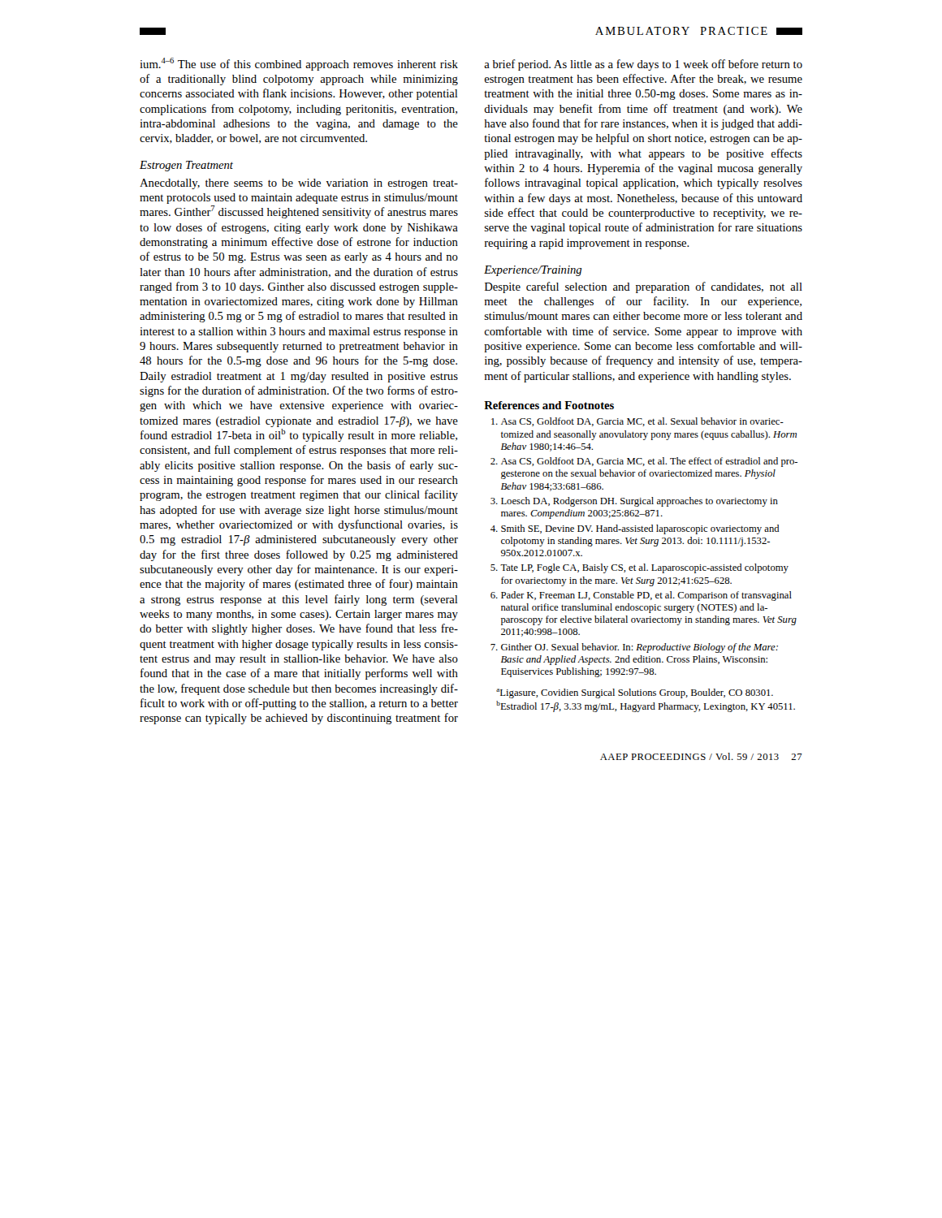Ambulatory Practice
ium.4–6 The use of this combined approach removes inherent risk of a traditionally blind colpotomy approach while minimizing concerns associated with flank incisions. However, other potential complications from colpotomy, including peritonitis, eventration, intra-abdominal adhesions to the vagina, and damage to the cervix, bladder, or bowel, are not circumvented.
Estrogen Treatment
Anecdotally, there seems to be wide variation in estrogen treatment protocols used to maintain adequate estrus in stimulus/mount mares. Ginther7 discussed heightened sensitivity of anestrus mares to low doses of estrogens, citing early work done by Nishikawa demonstrating a minimum effective dose of estrone for induction of estrus to be 50 mg. Estrus was seen as early as 4 hours and no later than 10 hours after administration, and the duration of estrus ranged from 3 to 10 days. Ginther also discussed estrogen supplementation in ovariectomized mares, citing work done by Hillman administering 0.5 mg or 5 mg of estradiol to mares that resulted in interest to a stallion within 3 hours and maximal estrus response in 9 hours. Mares subsequently returned to pretreatment behavior in 48 hours for the 0.5-mg dose and 96 hours for the 5-mg dose. Daily estradiol treatment at 1 mg/day resulted in positive estrus signs for the duration of administration. Of the two forms of estrogen with which we have extensive experience with ovariectomized mares (estradiol cypionate and estradiol 17-β), we have found estradiol 17-beta in oilb to typically result in more reliable, consistent, and full complement of estrus responses that more reliably elicits positive stallion response. On the basis of early success in maintaining good response for mares used in our research program, the estrogen treatment regimen that our clinical facility has adopted for use with average size light horse stimulus/mount mares, whether ovariectomized or with dysfunctional ovaries, is 0.5 mg estradiol 17-β administered subcutaneously every other day for the first three doses followed by 0.25 mg administered subcutaneously every other day for maintenance. It is our experience that the majority of mares (estimated three of four) maintain a strong estrus response at this level fairly long term (several weeks to many months, in some cases). Certain larger mares may do better with slightly higher doses. We have found that less frequent treatment with higher dosage typically results in less consistent estrus and may result in stallion-like behavior. We have also found that in the case of a mare that initially performs well with the low, frequent dose schedule but then becomes increasingly difficult to work with or off-putting to the stallion, a return to a better response can typically be achieved by discontinuing treatment for a brief period. As little as a few days to 1 week off before return to estrogen treatment has been effective. After the break, we resume treatment with the initial three 0.50-mg doses. Some mares as individuals may benefit from time off treatment (and work). We have also found that for rare instances, when it is judged that additional estrogen may be helpful on short notice, estrogen can be applied intravaginally, with what appears to be positive effects within 2 to 4 hours. Hyperemia of the vaginal mucosa generally follows intravaginal topical application, which typically resolves within a few days at most. Nonetheless, because of this untoward side effect that could be counterproductive to receptivity, we reserve the vaginal topical route of administration for rare situations requiring a rapid improvement in response.
Experience/Training
Despite careful selection and preparation of candidates, not all meet the challenges of our facility. In our experience, stimulus/mount mares can either become more or less tolerant and comfortable with time of service. Some appear to improve with positive experience. Some can become less comfortable and willing, possibly because of frequency and intensity of use, temperament of particular stallions, and experience with handling styles.
References and Footnotes
Asa CS, Goldfoot DA, Garcia MC, et al. Sexual behavior in ovariectomized and seasonally anovulatory pony mares (equus caballus). Horm Behav 1980;14:46–54.
Asa CS, Goldfoot DA, Garcia MC, et al. The effect of estradiol and progesterone on the sexual behavior of ovariectomized mares. Physiol Behav 1984;33:681–686.
Loesch DA, Rodgerson DH. Surgical approaches to ovariectomy in mares. Compendium 2003;25:862–871.
Smith SE, Devine DV. Hand-assisted laparoscopic ovariectomy and colpotomy in standing mares. Vet Surg 2013. doi: 10.1111/j.1532-950x.2012.01007.x.
Tate LP, Fogle CA, Baisly CS, et al. Laparoscopic-assisted colpotomy for ovariectomy in the mare. Vet Surg 2012;41:625–628.
Pader K, Freeman LJ, Constable PD, et al. Comparison of transvaginal natural orifice transluminal endoscopic surgery (NOTES) and laparoscopy for elective bilateral ovariectomy in standing mares. Vet Surg 2011;40:998–1008.
Ginther OJ. Sexual behavior. In: Reproductive Biology of the Mare: Basic and Applied Aspects. 2nd edition. Cross Plains, Wisconsin: Equiservices Publishing; 1992:97–98.
aLigasure, Covidien Surgical Solutions Group, Boulder, CO 80301.
bEstradiol 17-β, 3.33 mg/mL, Hagyard Pharmacy, Lexington, KY 40511.
AAEP PROCEEDINGS / Vol. 59 / 2013 27